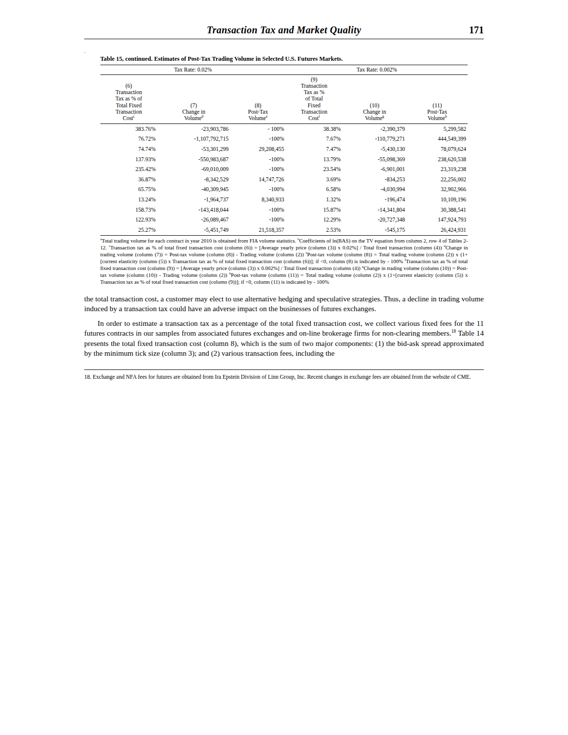Transaction Tax and Market Quality
171
.
Table 15, continued. Estimates of Post-Tax Trading Volume in Selected U.S. Futures Markets.
| Tax Rate: 0.02% | Tax Rate: 0.002% |
| --- | --- |
| (6) Transaction Tax as % of Total Fixed Transaction Cost c | (7) Change in Volume d | (8) Post-Tax Volume e | (9) Transaction Tax as % of Total Fixed Transaction Cost f | (10) Change in Volume g | (11) Post-Tax Volume h |
| 383.76% | -23,903,786 | - 100% | 38.38% | -2,390,379 | 5,299,582 |
| 76.72% | -1,107,792,715 | -100% | 7.67% | -110,779,271 | 444,549,399 |
| 74.74% | -53,301,299 | 29,208,455 | 7.47% | -5,430,130 | 78,079,624 |
| 137.93% | -550,983,687 | -100% | 13.79% | -55,098,369 | 238,620,538 |
| 235.42% | -69,010,009 | -100% | 23.54% | -6,901,001 | 23,319,238 |
| 36.87% | -8,342,529 | 14,747,726 | 3.69% | -834,253 | 22,256,002 |
| 65.75% | -40,309,945 | -100% | 6.58% | -4,030,994 | 32,902,966 |
| 13.24% | -1,964,737 | 8,340,933 | 1.32% | -196,474 | 10,109,196 |
| 158.73% | -143,418,044 | -100% | 15.87% | -14,341,804 | 30,388,541 |
| 122.93% | -26,089,467 | -100% | 12.29% | -20,727,348 | 147,924,793 |
| 25.27% | -5,451,749 | 21,518,357 | 2.53% | -545,175 | 26,424,931 |
aTotal trading volume for each contract in year 2010 is obtained from FIA volume statistics. bCoefficients of ln(BAS) on the TV equation from column 2, row 4 of Tables 2-12. cTransaction tax as % of total fixed transaction cost (column (6)) = [Average yearly price (column (3)) x 0.02%] / Total fixed transaction (column (4)) dChange in trading volume (column (7)) = Post-tax volume (column (8)) - Trading volume (column (2)) ePost-tax volume (column (8)) = Total trading volume (column (2)) x (1+[current elasticity (column (5)) x Transaction tax as % of total fixed transaction cost (column (6))]; if <0, column (8) is indicated by - 100% fTransaction tax as % of total fixed transaction cost (column (9)) = [Average yearly price (column (3)) x 0.002%] / Total fixed transaction (column (4)) gChange in trading volume (column (10)) = Post-tax volume (column (10)) - Trading volume (column (2)) hPost-tax volume (column (11)) = Total trading volume (column (2)) x (1+[current elasticity (column (5)) x Transaction tax as % of total fixed transaction cost (column (9))]; if <0, column (11) is indicated by - 100%
the total transaction cost, a customer may elect to use alternative hedging and speculative strategies. Thus, a decline in trading volume induced by a transaction tax could have an adverse impact on the businesses of futures exchanges.
In order to estimate a transaction tax as a percentage of the total fixed transaction cost, we collect various fixed fees for the 11 futures contracts in our samples from associated futures exchanges and on-line brokerage firms for non-clearing members.18 Table 14 presents the total fixed transaction cost (column 8), which is the sum of two major components: (1) the bid-ask spread approximated by the minimum tick size (column 3); and (2) various transaction fees, including the
18. Exchange and NFA fees for futures are obtained from Ira Epstein Division of Linn Group, Inc. Recent changes in exchange fees are obtained from the website of CME.